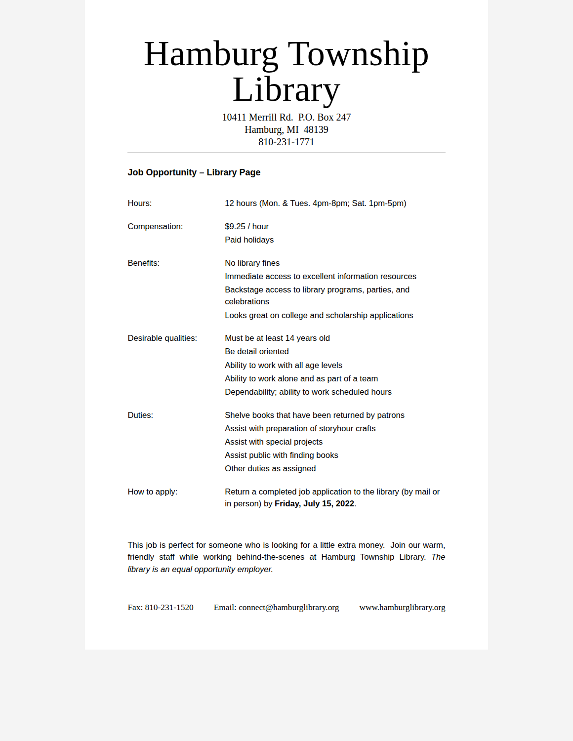Hamburg Township Library
10411 Merrill Rd. P.O. Box 247
Hamburg, MI 48139
810-231-1771
Job Opportunity – Library Page
| Hours: | 12 hours (Mon. & Tues. 4pm-8pm; Sat. 1pm-5pm) |
| Compensation: | $9.25 / hour Paid holidays |
| Benefits: | No library fines Immediate access to excellent information resources Backstage access to library programs, parties, and celebrations Looks great on college and scholarship applications |
| Desirable qualities: | Must be at least 14 years old Be detail oriented Ability to work with all age levels Ability to work alone and as part of a team Dependability; ability to work scheduled hours |
| Duties: | Shelve books that have been returned by patrons Assist with preparation of storyhour crafts Assist with special projects Assist public with finding books Other duties as assigned |
| How to apply: | Return a completed job application to the library (by mail or in person) by Friday, July 15, 2022 . |
This job is perfect for someone who is looking for a little extra money. Join our warm, friendly staff while working behind-the-scenes at Hamburg Township Library. The library is an equal opportunity employer.
Fax: 810-231-1520 Email: connect@hamburglibrary.org www.hamburglibrary.org